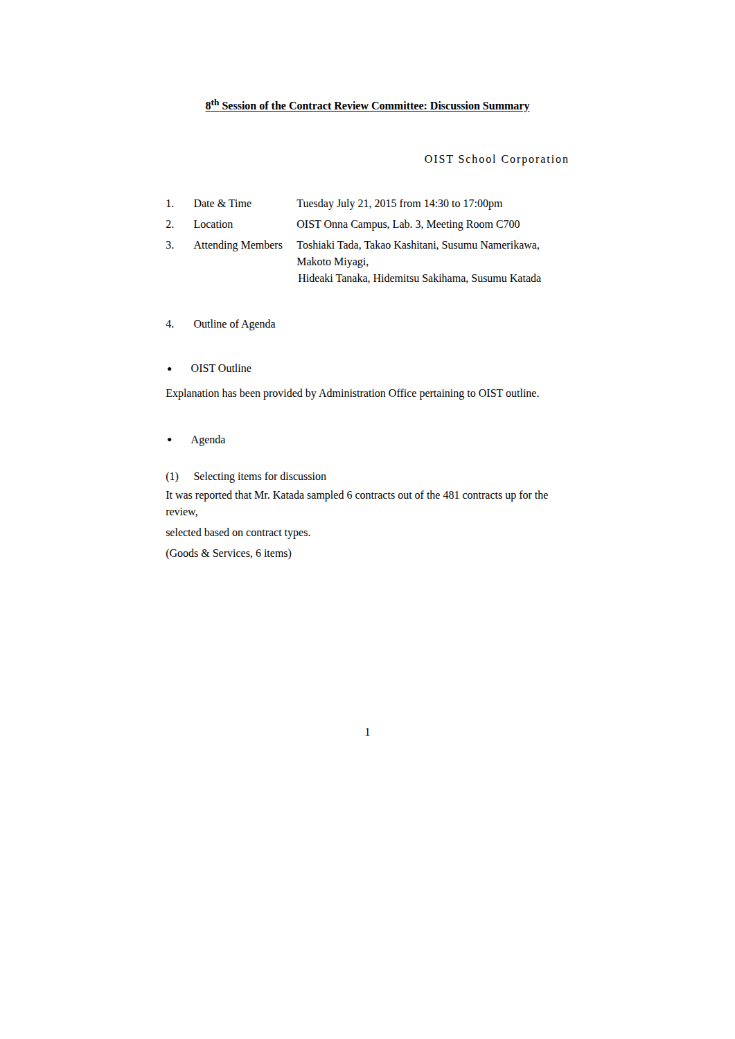8th Session of the Contract Review Committee: Discussion Summary
OIST School Corporation
| 1. | Date & Time | Tuesday July 21, 2015 from 14:30 to 17:00pm |
| 2. | Location | OIST Onna Campus, Lab. 3, Meeting Room C700 |
| 3. | Attending Members | Toshiaki Tada, Takao Kashitani, Susumu Namerikawa, Makoto Miyagi, Hideaki Tanaka, Hidemitsu Sakihama, Susumu Katada |
4. Outline of Agenda
OIST Outline
Explanation has been provided by Administration Office pertaining to OIST outline.
Agenda
(1) Selecting items for discussion
It was reported that Mr. Katada sampled 6 contracts out of the 481 contracts up for the review,
selected based on contract types.
(Goods & Services, 6 items)
1